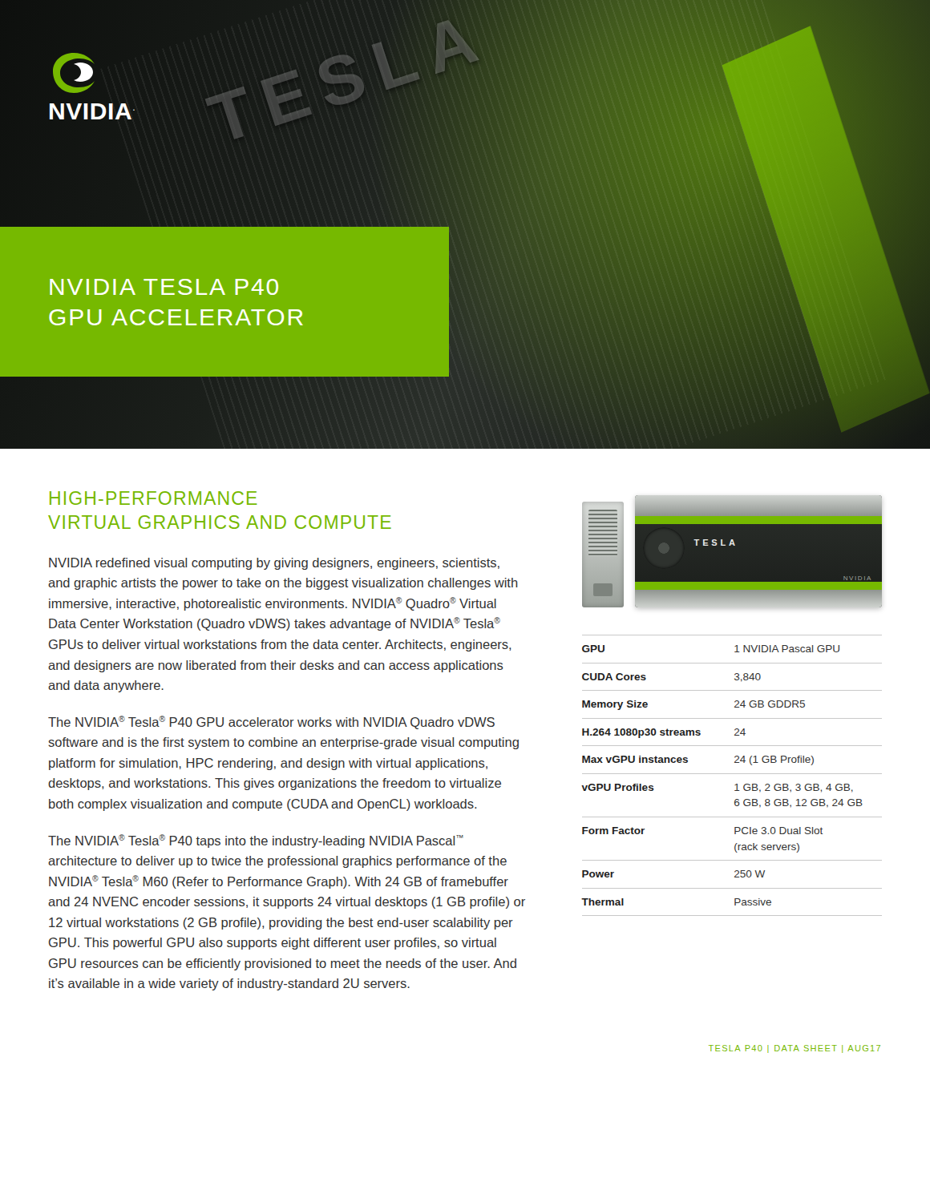TESLA
NVIDIA.
NVIDIA Tesla P40
GPU Accelerator
High-Performance
Virtual Graphics and Compute
NVIDIA redefined visual computing by giving designers, engineers, scientists, and graphic artists the power to take on the biggest visualization challenges with immersive, interactive, photorealistic environments. NVIDIA® Quadro® Virtual Data Center Workstation (Quadro vDWS) takes advantage of NVIDIA® Tesla® GPUs to deliver virtual workstations from the data center. Architects, engineers, and designers are now liberated from their desks and can access applications and data anywhere.
The NVIDIA® Tesla® P40 GPU accelerator works with NVIDIA Quadro vDWS software and is the first system to combine an enterprise-grade visual computing platform for simulation, HPC rendering, and design with virtual applications, desktops, and workstations. This gives organizations the freedom to virtualize both complex visualization and compute (CUDA and OpenCL) workloads.
The NVIDIA® Tesla® P40 taps into the industry-leading NVIDIA Pascal™ architecture to deliver up to twice the professional graphics performance of the NVIDIA® Tesla® M60 (Refer to Performance Graph). With 24 GB of framebuffer and 24 NVENC encoder sessions, it supports 24 virtual desktops (1 GB profile) or 12 virtual workstations (2 GB profile), providing the best end-user scalability per GPU. This powerful GPU also supports eight different user profiles, so virtual GPU resources can be efficiently provisioned to meet the needs of the user. And it’s available in a wide variety of industry-standard 2U servers.
TESLA
NVIDIA
| GPU | 1 NVIDIA Pascal GPU |
| CUDA Cores | 3,840 |
| Memory Size | 24 GB GDDR5 |
| H.264 1080p30 streams | 24 |
| Max vGPU instances | 24 (1 GB Profile) |
| vGPU Profiles | 1 GB, 2 GB, 3 GB, 4 GB, 6 GB, 8 GB, 12 GB, 24 GB |
| Form Factor | PCIe 3.0 Dual Slot (rack servers) |
| Power | 250 W |
| Thermal | Passive |
Tesla P40 | Data Sheet | Aug17